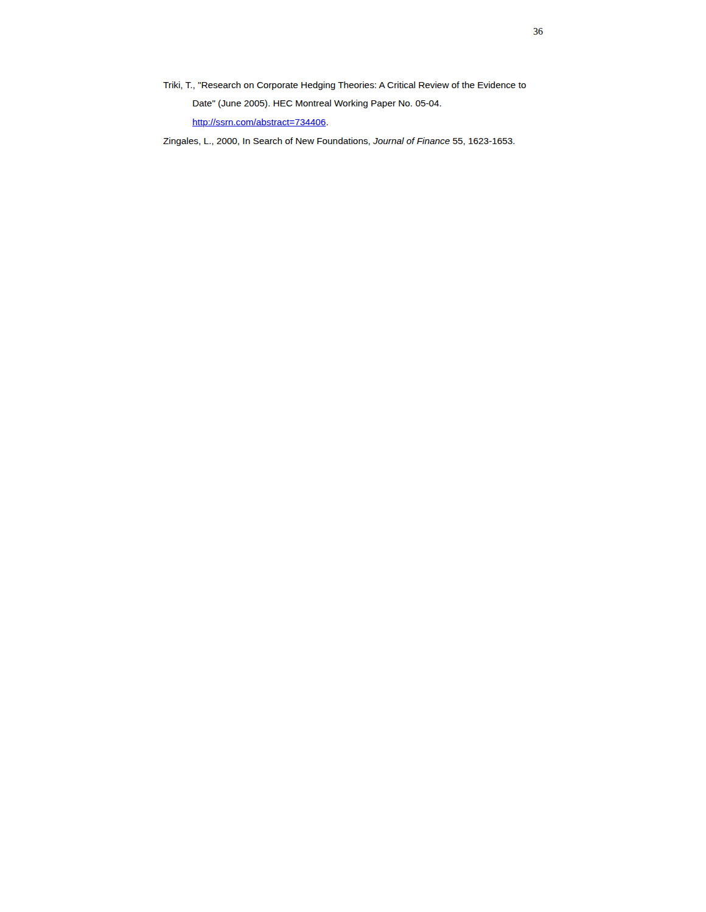36
Triki, T., "Research on Corporate Hedging Theories: A Critical Review of the Evidence to Date" (June 2005). HEC Montreal Working Paper No. 05-04. http://ssrn.com/abstract=734406.
Zingales, L., 2000, In Search of New Foundations, Journal of Finance 55, 1623-1653.